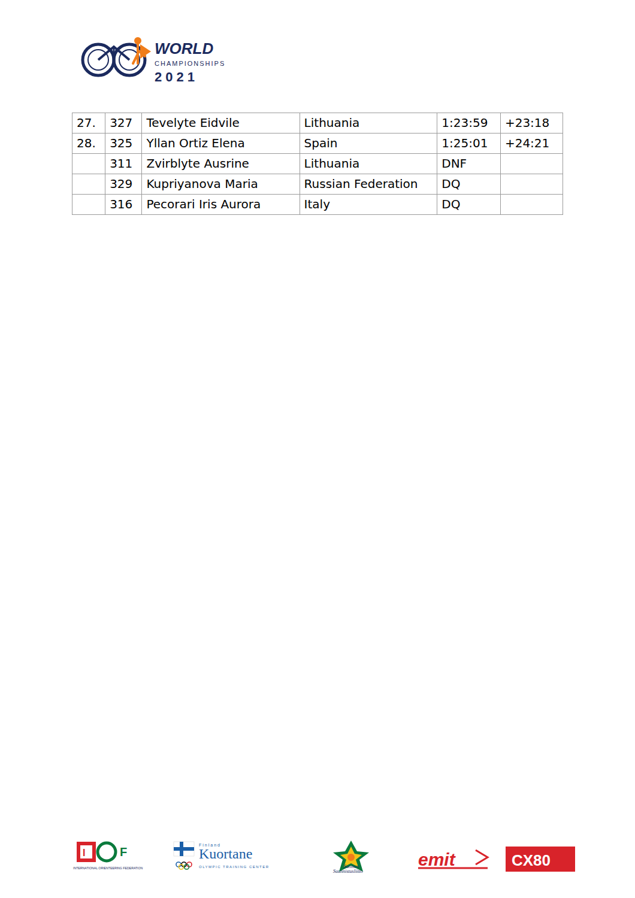WORLD CHAMPIONSHIPS 2021
| 27. | 327 | Tevelyte Eidvile | Lithuania | 1:23:59 | +23:18 |
| 28. | 325 | Yllan Ortiz Elena | Spain | 1:25:01 | +24:21 |
| | 311 | Zvirblyte Ausrine | Lithuania | DNF | |
| | 329 | Kupriyanova Maria | Russian Federation | DQ | |
| | 316 | Pecorari Iris Aurora | Italy | DQ | |
I F INTERNATIONAL ORIENTEERING FEDERATION
Finland Kuortane OLYMPIC TRAINING CENTER
Suomen Suunnistusliitto
emit
CX80